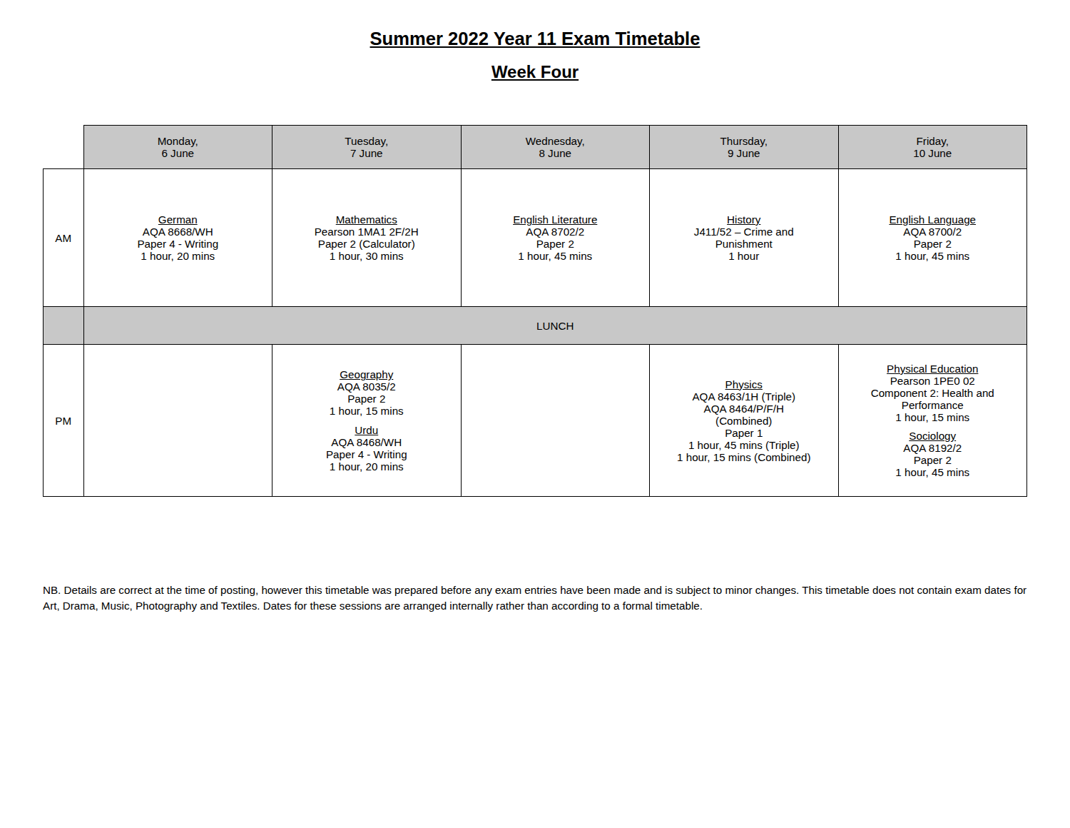Summer 2022 Year 11 Exam Timetable
Week Four
| | Monday, 6 June | Tuesday, 7 June | Wednesday, 8 June | Thursday, 9 June | Friday, 10 June |
| --- | --- | --- | --- | --- | --- |
| AM | German AQA 8668/WH Paper 4 - Writing 1 hour, 20 mins | Mathematics Pearson 1MA1 2F/2H Paper 2 (Calculator) 1 hour, 30 mins | English Literature AQA 8702/2 Paper 2 1 hour, 45 mins | History J411/52 – Crime and Punishment 1 hour | English Language AQA 8700/2 Paper 2 1 hour, 45 mins |
| | LUNCH |
| PM | | Geography AQA 8035/2 Paper 2 1 hour, 15 mins Urdu AQA 8468/WH Paper 4 - Writing 1 hour, 20 mins | | Physics AQA 8463/1H (Triple) AQA 8464/P/F/H (Combined) Paper 1 1 hour, 45 mins (Triple) 1 hour, 15 mins (Combined) | Physical Education Pearson 1PE0 02 Component 2: Health and Performance 1 hour, 15 mins Sociology AQA 8192/2 Paper 2 1 hour, 45 mins |
NB. Details are correct at the time of posting, however this timetable was prepared before any exam entries have been made and is subject to minor changes. This timetable does not contain exam dates for Art, Drama, Music, Photography and Textiles. Dates for these sessions are arranged internally rather than according to a formal timetable.